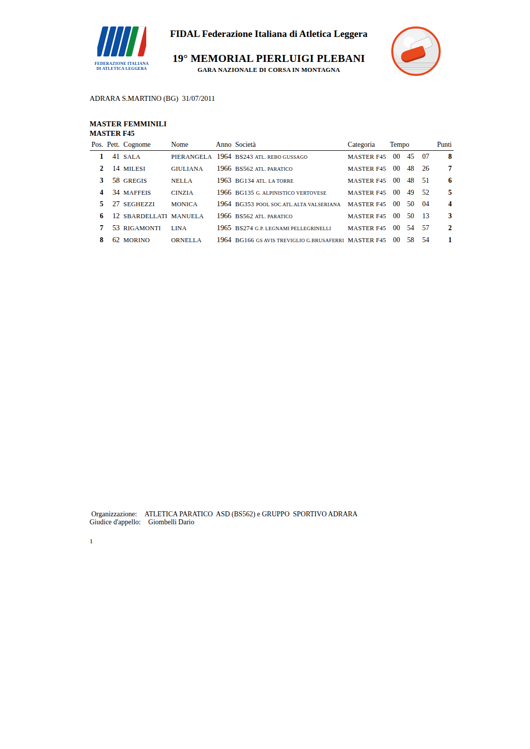FEDERAZIONE ITALIANA
DI ATLETICA LEGGERA
FIDAL Federazione Italiana di Atletica Leggera
19° MEMORIAL PIERLUIGI PLEBANI
GARA NAZIONALE DI CORSA IN MONTAGNA
ADRARA S.MARTINO (BG) 31/07/2011
MASTER FEMMINILI
MASTER F45
| Pos. | Pett. | Cognome | Nome | Anno | Società | Categoria | Tempo | Punti |
| --- | --- | --- | --- | --- | --- | --- | --- | --- |
| 1 | 41 | SALA | PIERANGELA | 1964 | BS243 ATL. REBO GUSSAGO | MASTER F45 | 00 45 07 | 8 |
| 2 | 14 | MILESI | GIULIANA | 1966 | BS562 ATL. PARATICO | MASTER F45 | 00 48 26 | 7 |
| 3 | 58 | GREGIS | NELLA | 1963 | BG134 ATL. LA TORRE | MASTER F45 | 00 48 51 | 6 |
| 4 | 34 | MAFFEIS | CINZIA | 1966 | BG135 G. ALPINISTICO VERTOVESE | MASTER F45 | 00 49 52 | 5 |
| 5 | 27 | SEGHEZZI | MONICA | 1964 | BG353 POOL SOC.ATL.ALTA VALSERIANA | MASTER F45 | 00 50 04 | 4 |
| 6 | 12 | SBARDELLATI | MANUELA | 1966 | BS562 ATL. PARATICO | MASTER F45 | 00 50 13 | 3 |
| 7 | 53 | RIGAMONTI | LINA | 1965 | BS274 G.P. LEGNAMI PELLEGRINELLI | MASTER F45 | 00 54 57 | 2 |
| 8 | 62 | MORINO | ORNELLA | 1964 | BG166 GS AVIS TREVIGLIO G.BRUSAFERRI | MASTER F45 | 00 58 54 | 1 |
Organizzazione:
ATLETICA PARATICO ASD (BS562) e GRUPPO SPORTIVO ADRARA
Giudice d'appello:
Giombelli Dario
1